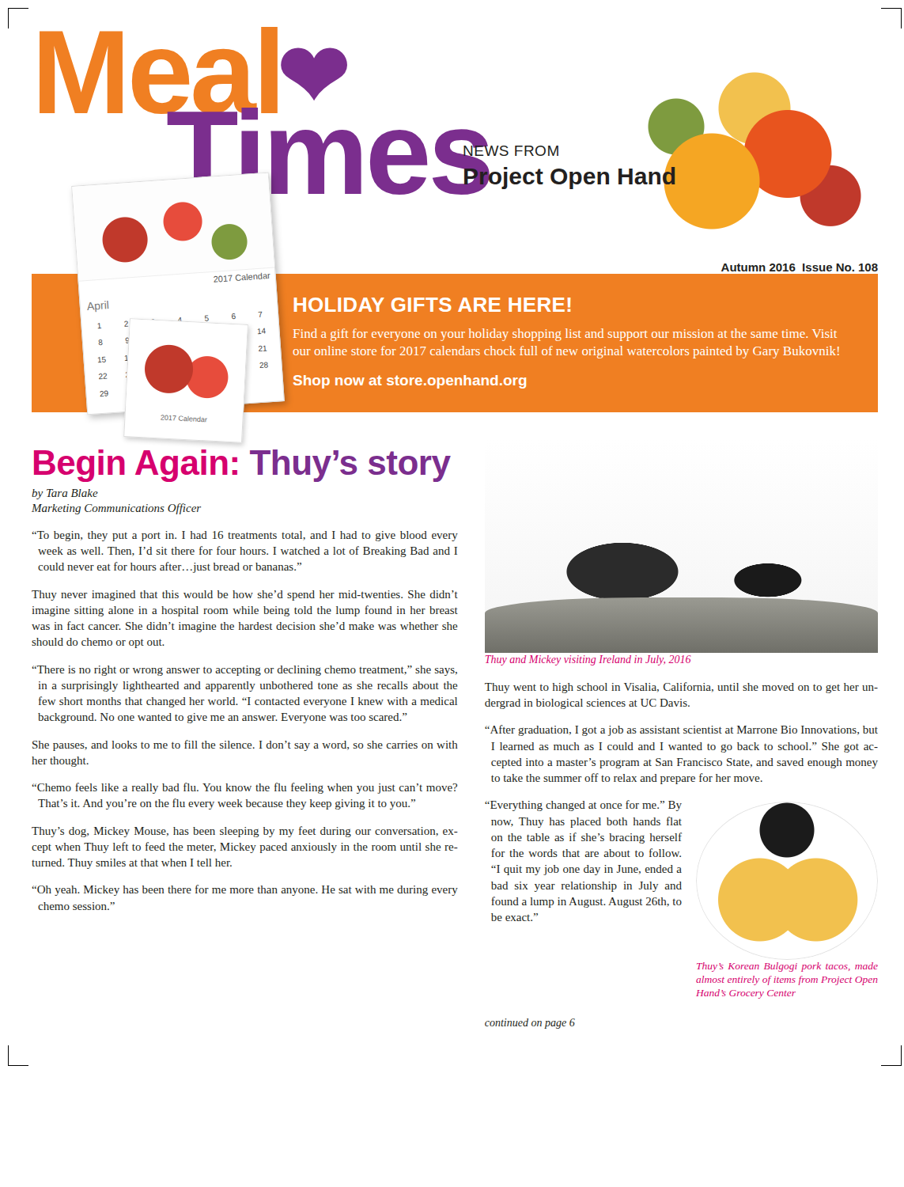Meal❤
NEWS FROM
Project Open Hand
Times
Autumn 2016 Issue No. 108
2017 Calendar
April
1234567 891011121314 15161718192021 22232425262728 2930
2017 Calendar
HOLIDAY GIFTS ARE HERE!
Find a gift for everyone on your holiday shopping list and support our mission at the same time. Visit our online store for 2017 calendars chock full of new original watercolors painted by Gary Bukovnik!
Shop now at store.openhand.org
Begin Again: Thuy’s story
by Tara Blake
Marketing Communications Officer
“To begin, they put a port in. I had 16 treatments total, and I had to give blood every week as well. Then, I’d sit there for four hours. I watched a lot of Breaking Bad and I could never eat for hours after…just bread or bananas.”
Thuy never imagined that this would be how she’d spend her mid-twenties. She didn’t imagine sitting alone in a hospital room while being told the lump found in her breast was in fact cancer. She didn’t imagine the hardest decision she’d make was whether she should do chemo or opt out.
“There is no right or wrong answer to accepting or declining chemo treatment,” she says, in a surprisingly lighthearted and apparently unbothered tone as she recalls about the few short months that changed her world. “I contacted everyone I knew with a medical background. No one wanted to give me an answer. Everyone was too scared.”
She pauses, and looks to me to fill the silence. I don’t say a word, so she carries on with her thought.
“Chemo feels like a really bad flu. You know the flu feeling when you just can’t move? That’s it. And you’re on the flu every week because they keep giving it to you.”
Thuy’s dog, Mickey Mouse, has been sleeping by my feet during our conversation, except when Thuy left to feed the meter, Mickey paced anxiously in the room until she returned. Thuy smiles at that when I tell her.
“Oh yeah. Mickey has been there for me more than anyone. He sat with me during every chemo session.”
Thuy and Mickey visiting Ireland in July, 2016
Thuy went to high school in Visalia, California, until she moved on to get her undergrad in biological sciences at UC Davis.
“After graduation, I got a job as assistant scientist at Marrone Bio Innovations, but I learned as much as I could and I wanted to go back to school.” She got accepted into a master’s program at San Francisco State, and saved enough money to take the summer off to relax and prepare for her move.
Thuy’s Korean Bulgogi pork tacos, made almost entirely of items from Project Open Hand’s Grocery Center
“Everything changed at once for me.” By now, Thuy has placed both hands flat on the table as if she’s bracing herself for the words that are about to follow. “I quit my job one day in June, ended a bad six year relationship in July and found a lump in August. August 26th, to be exact.”
continued on page 6